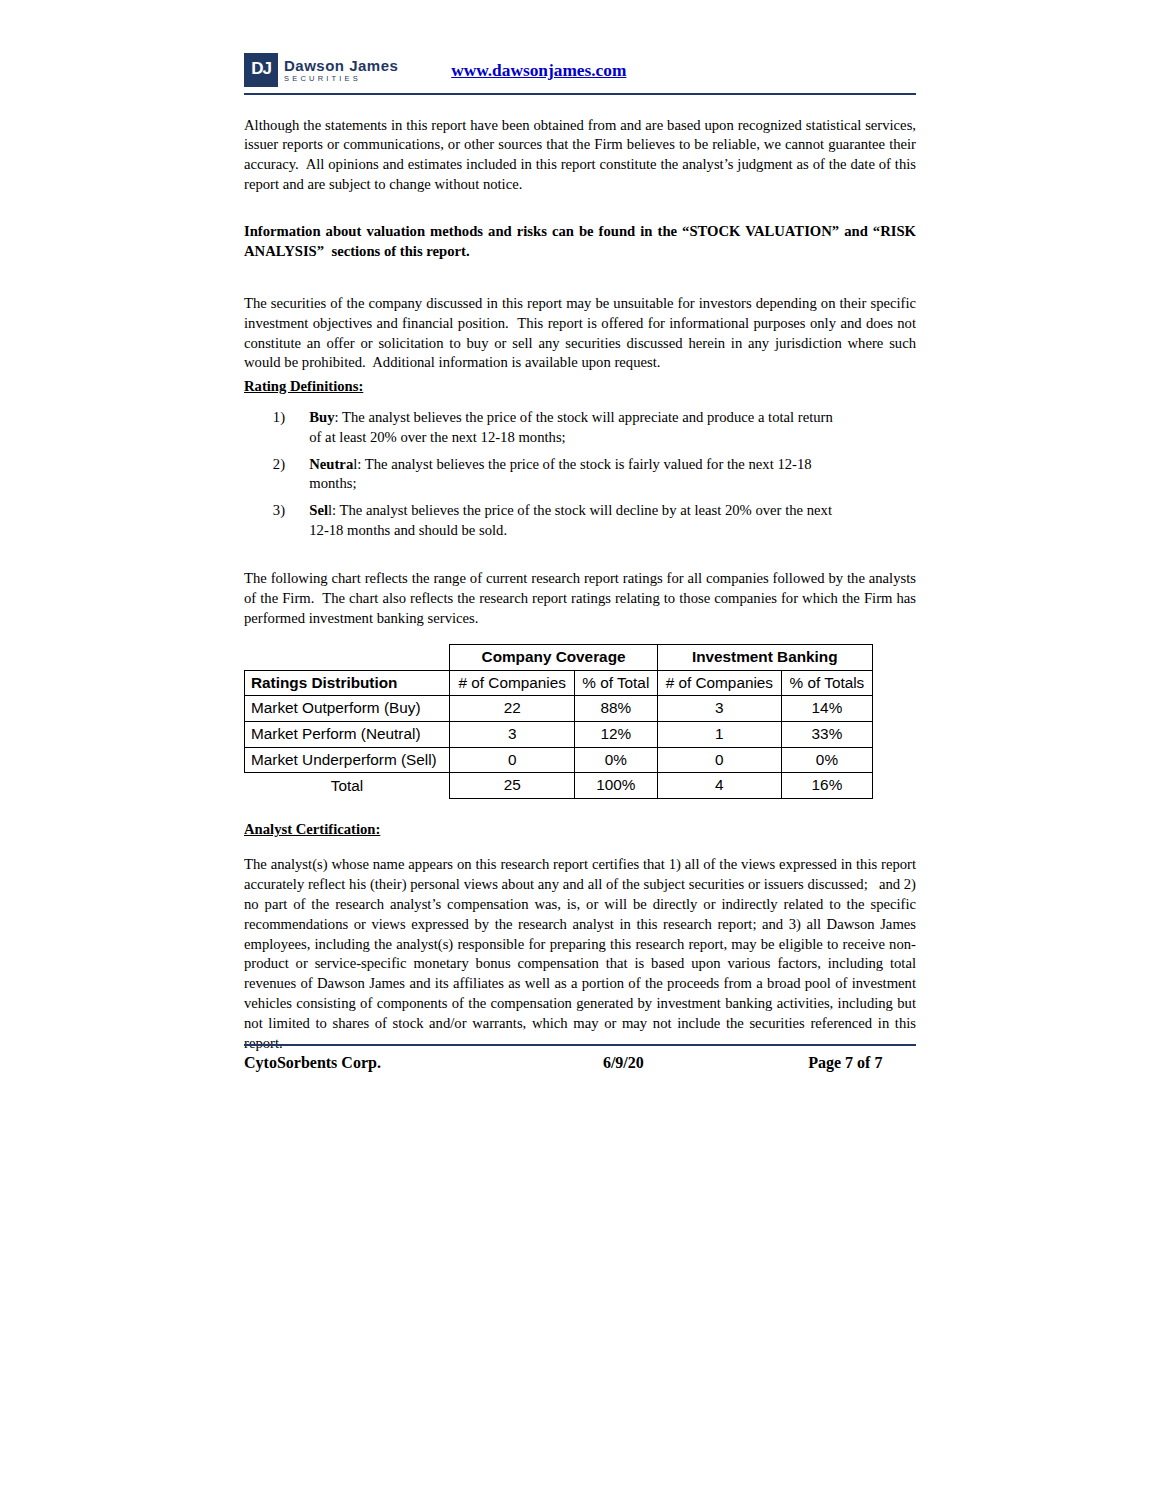DJ
Dawson James
SECURITIES
www.dawsonjames.com
Although the statements in this report have been obtained from and are based upon recognized statistical services, issuer reports or communications, or other sources that the Firm believes to be reliable, we cannot guarantee their accuracy. All opinions and estimates included in this report constitute the analyst’s judgment as of the date of this report and are subject to change without notice.
Information about valuation methods and risks can be found in the “STOCK VALUATION” and “RISK ANALYSIS” sections of this report.
The securities of the company discussed in this report may be unsuitable for investors depending on their specific investment objectives and financial position. This report is offered for informational purposes only and does not constitute an offer or solicitation to buy or sell any securities discussed herein in any jurisdiction where such would be prohibited. Additional information is available upon request.
Rating Definitions:
1) Buy: The analyst believes the price of the stock will appreciate and produce a total return
of at least 20% over the next 12-18 months;
2) Neutral: The analyst believes the price of the stock is fairly valued for the next 12-18
months;
3) Sell: The analyst believes the price of the stock will decline by at least 20% over the next
12-18 months and should be sold.
The following chart reflects the range of current research report ratings for all companies followed by the analysts of the Firm. The chart also reflects the research report ratings relating to those companies for which the Firm has performed investment banking services.
| | Company Coverage | Investment Banking |
| Ratings Distribution | # of Companies | % of Total | # of Companies | % of Totals |
| Market Outperform (Buy) | 22 | 88% | 3 | 14% |
| Market Perform (Neutral) | 3 | 12% | 1 | 33% |
| Market Underperform (Sell) | 0 | 0% | 0 | 0% |
| Total | 25 | 100% | 4 | 16% |
Analyst Certification:
The analyst(s) whose name appears on this research report certifies that 1) all of the views expressed in this report accurately reflect his (their) personal views about any and all of the subject securities or issuers discussed; and 2) no part of the research analyst’s compensation was, is, or will be directly or indirectly related to the specific recommendations or views expressed by the research analyst in this research report; and 3) all Dawson James employees, including the analyst(s) responsible for preparing this research report, may be eligible to receive non-product or service-specific monetary bonus compensation that is based upon various factors, including total revenues of Dawson James and its affiliates as well as a portion of the proceeds from a broad pool of investment vehicles consisting of components of the compensation generated by investment banking activities, including but not limited to shares of stock and/or warrants, which may or may not include the securities referenced in this report.
CytoSorbents Corp.
6/9/20
Page 7 of 7